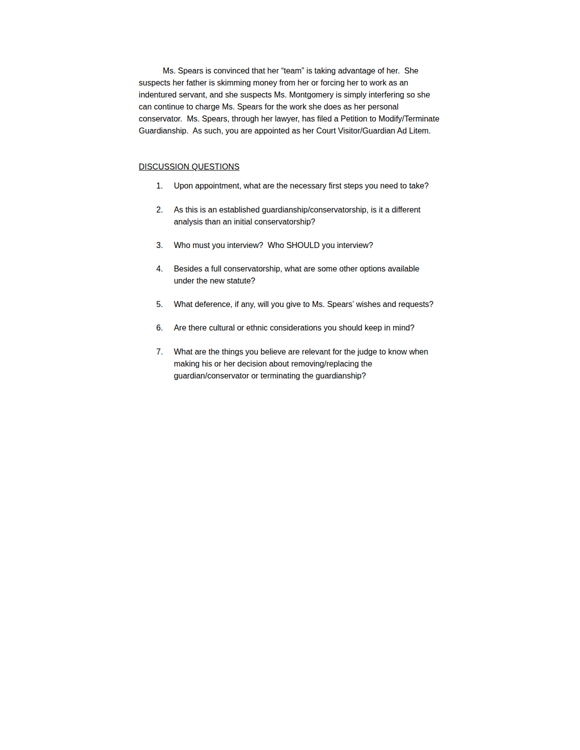Ms. Spears is convinced that her “team” is taking advantage of her. She suspects her father is skimming money from her or forcing her to work as an indentured servant, and she suspects Ms. Montgomery is simply interfering so she can continue to charge Ms. Spears for the work she does as her personal conservator. Ms. Spears, through her lawyer, has filed a Petition to Modify/Terminate Guardianship. As such, you are appointed as her Court Visitor/Guardian Ad Litem.
DISCUSSION QUESTIONS
Upon appointment, what are the necessary first steps you need to take?
As this is an established guardianship/conservatorship, is it a different analysis than an initial conservatorship?
Who must you interview? Who SHOULD you interview?
Besides a full conservatorship, what are some other options available under the new statute?
What deference, if any, will you give to Ms. Spears’ wishes and requests?
Are there cultural or ethnic considerations you should keep in mind?
What are the things you believe are relevant for the judge to know when making his or her decision about removing/replacing the guardian/conservator or terminating the guardianship?